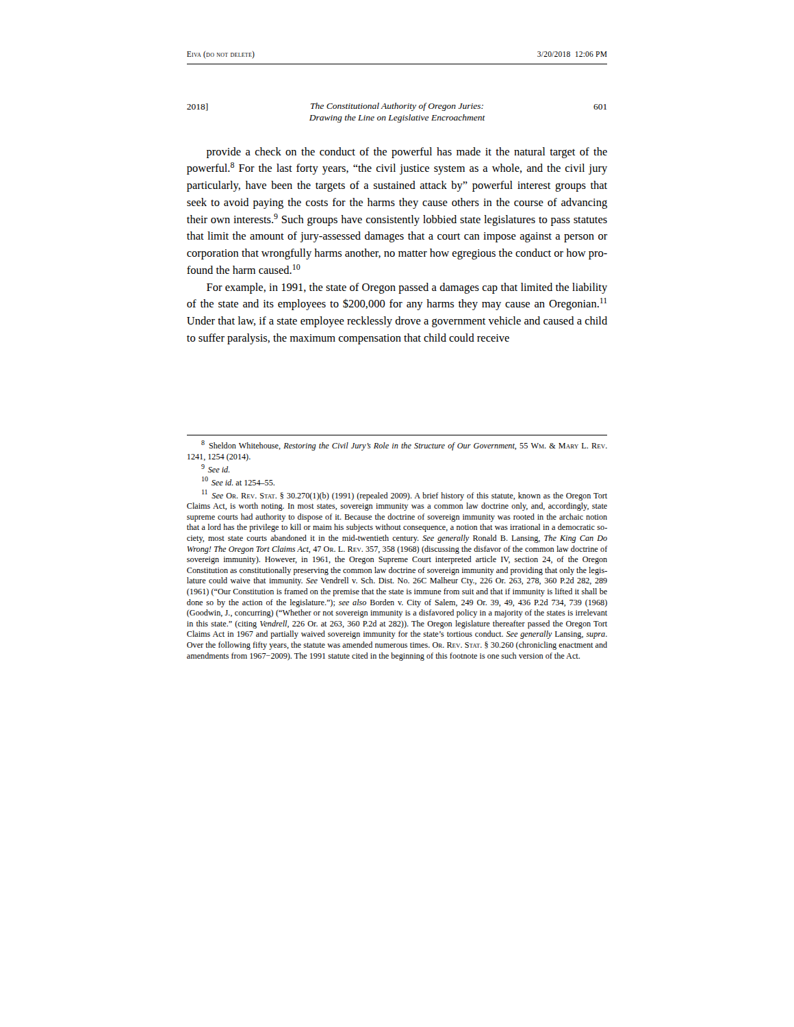EIVA (Do Not Delete)
3/20/2018 12:06 PM
2018]
The Constitutional Authority of Oregon Juries:
Drawing the Line on Legislative Encroachment
601
provide a check on the conduct of the powerful has made it the natural target of the powerful.8 For the last forty years, “the civil justice system as a whole, and the civil jury particularly, have been the targets of a sustained attack by” powerful interest groups that seek to avoid paying the costs for the harms they cause others in the course of advancing their own interests.9 Such groups have consistently lobbied state legislatures to pass statutes that limit the amount of jury-assessed damages that a court can impose against a person or corporation that wrongfully harms another, no matter how egregious the conduct or how profound the harm caused.10
For example, in 1991, the state of Oregon passed a damages cap that limited the liability of the state and its employees to $200,000 for any harms they may cause an Oregonian.11 Under that law, if a state employee recklessly drove a government vehicle and caused a child to suffer paralysis, the maximum compensation that child could receive
8 Sheldon Whitehouse, Restoring the Civil Jury’s Role in the Structure of Our Government, 55 Wm. & Mary L. Rev. 1241, 1254 (2014).
9 See id.
10 See id. at 1254–55.
11 See Or. Rev. Stat. § 30.270(1)(b) (1991) (repealed 2009). A brief history of this statute, known as the Oregon Tort Claims Act, is worth noting. In most states, sovereign immunity was a common law doctrine only, and, accordingly, state supreme courts had authority to dispose of it. Because the doctrine of sovereign immunity was rooted in the archaic notion that a lord has the privilege to kill or maim his subjects without consequence, a notion that was irrational in a democratic society, most state courts abandoned it in the mid-twentieth century. See generally Ronald B. Lansing, The King Can Do Wrong! The Oregon Tort Claims Act, 47 Or. L. Rev. 357, 358 (1968) (discussing the disfavor of the common law doctrine of sovereign immunity). However, in 1961, the Oregon Supreme Court interpreted article IV, section 24, of the Oregon Constitution as constitutionally preserving the common law doctrine of sovereign immunity and providing that only the legislature could waive that immunity. See Vendrell v. Sch. Dist. No. 26C Malheur Cty., 226 Or. 263, 278, 360 P.2d 282, 289 (1961) (“Our Constitution is framed on the premise that the state is immune from suit and that if immunity is lifted it shall be done so by the action of the legislature.”); see also Borden v. City of Salem, 249 Or. 39, 49, 436 P.2d 734, 739 (1968) (Goodwin, J., concurring) (“Whether or not sovereign immunity is a disfavored policy in a majority of the states is irrelevant in this state.” (citing Vendrell, 226 Or. at 263, 360 P.2d at 282)). The Oregon legislature thereafter passed the Oregon Tort Claims Act in 1967 and partially waived sovereign immunity for the state’s tortious conduct. See generally Lansing, supra. Over the following fifty years, the statute was amended numerous times. Or. Rev. Stat. § 30.260 (chronicling enactment and amendments from 1967−2009). The 1991 statute cited in the beginning of this footnote is one such version of the Act.